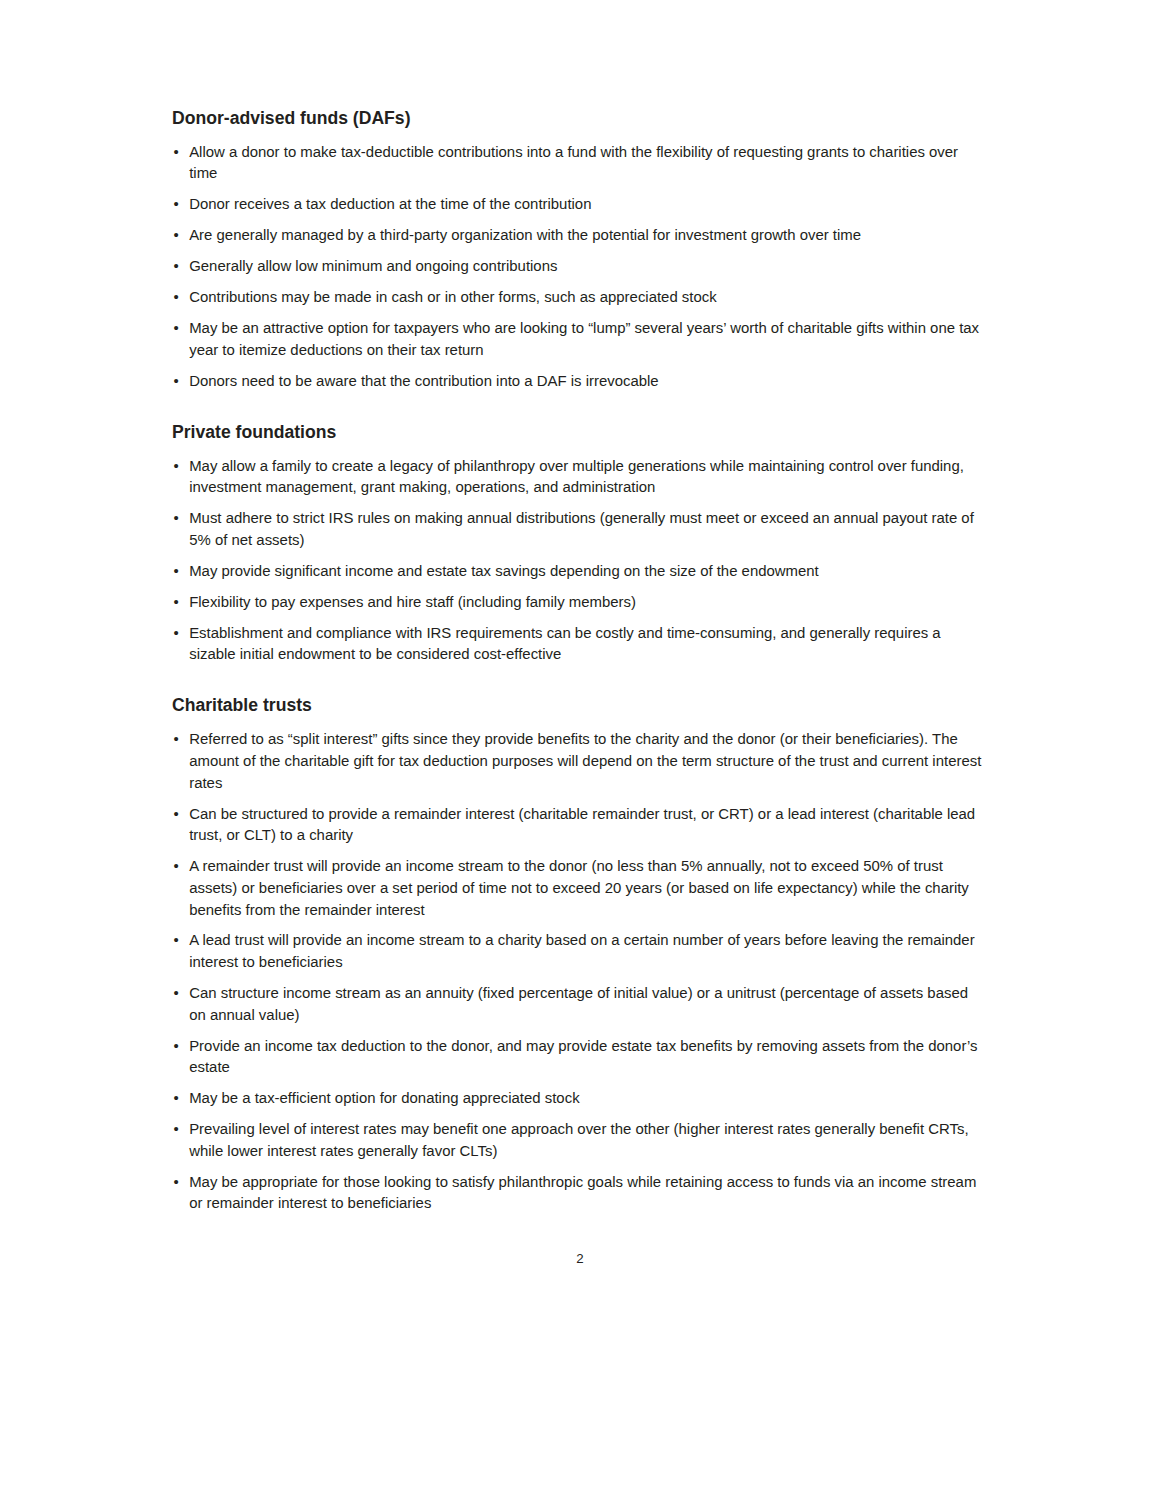Donor-advised funds (DAFs)
Allow a donor to make tax-deductible contributions into a fund with the flexibility of requesting grants to charities over time
Donor receives a tax deduction at the time of the contribution
Are generally managed by a third-party organization with the potential for investment growth over time
Generally allow low minimum and ongoing contributions
Contributions may be made in cash or in other forms, such as appreciated stock
May be an attractive option for taxpayers who are looking to “lump” several years’ worth of charitable gifts within one tax year to itemize deductions on their tax return
Donors need to be aware that the contribution into a DAF is irrevocable
Private foundations
May allow a family to create a legacy of philanthropy over multiple generations while maintaining control over funding, investment management, grant making, operations, and administration
Must adhere to strict IRS rules on making annual distributions (generally must meet or exceed an annual payout rate of 5% of net assets)
May provide significant income and estate tax savings depending on the size of the endowment
Flexibility to pay expenses and hire staff (including family members)
Establishment and compliance with IRS requirements can be costly and time-consuming, and generally requires a sizable initial endowment to be considered cost-effective
Charitable trusts
Referred to as “split interest” gifts since they provide benefits to the charity and the donor (or their beneficiaries). The amount of the charitable gift for tax deduction purposes will depend on the term structure of the trust and current interest rates
Can be structured to provide a remainder interest (charitable remainder trust, or CRT) or a lead interest (charitable lead trust, or CLT) to a charity
A remainder trust will provide an income stream to the donor (no less than 5% annually, not to exceed 50% of trust assets) or beneficiaries over a set period of time not to exceed 20 years (or based on life expectancy) while the charity benefits from the remainder interest
A lead trust will provide an income stream to a charity based on a certain number of years before leaving the remainder interest to beneficiaries
Can structure income stream as an annuity (fixed percentage of initial value) or a unitrust (percentage of assets based on annual value)
Provide an income tax deduction to the donor, and may provide estate tax benefits by removing assets from the donor’s estate
May be a tax-efficient option for donating appreciated stock
Prevailing level of interest rates may benefit one approach over the other (higher interest rates generally benefit CRTs, while lower interest rates generally favor CLTs)
May be appropriate for those looking to satisfy philanthropic goals while retaining access to funds via an income stream or remainder interest to beneficiaries
2